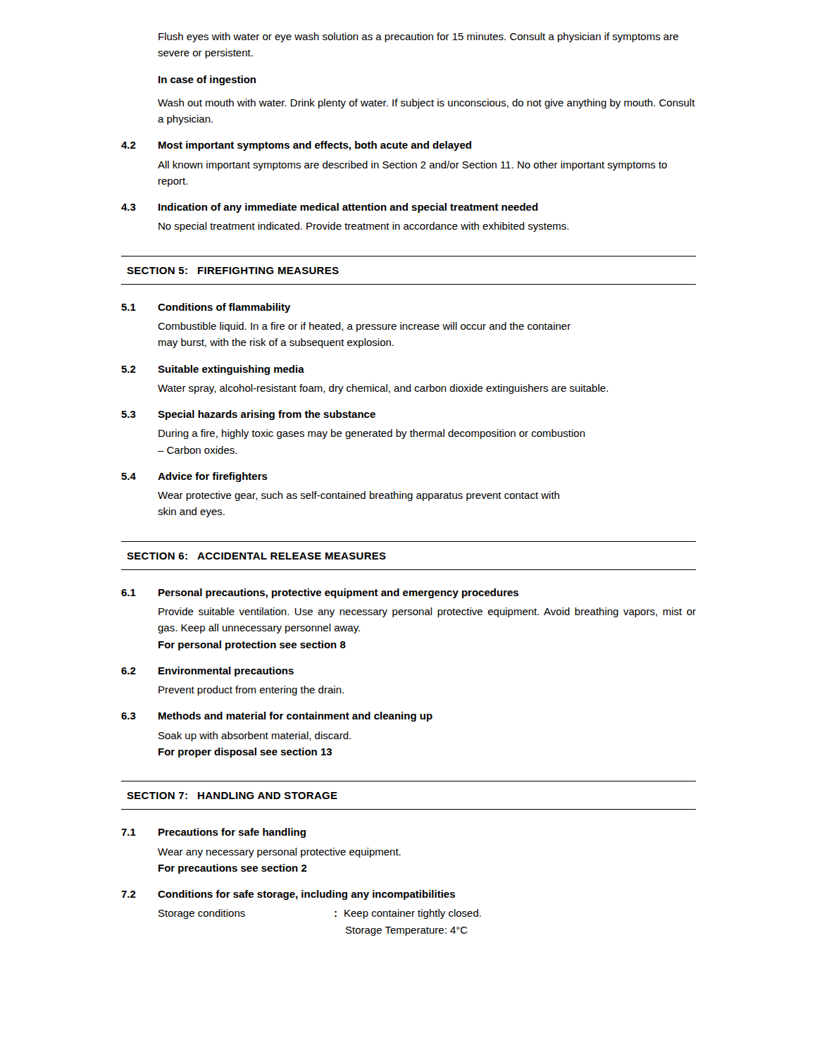Flush eyes with water or eye wash solution as a precaution for 15 minutes. Consult a physician if symptoms are severe or persistent.
In case of ingestion
Wash out mouth with water. Drink plenty of water. If subject is unconscious, do not give anything by mouth. Consult a physician.
4.2 Most important symptoms and effects, both acute and delayed
All known important symptoms are described in Section 2 and/or Section 11. No other important symptoms to report.
4.3 Indication of any immediate medical attention and special treatment needed
No special treatment indicated. Provide treatment in accordance with exhibited systems.
SECTION 5: FIREFIGHTING MEASURES
5.1 Conditions of flammability
Combustible liquid. In a fire or if heated, a pressure increase will occur and the container
may burst, with the risk of a subsequent explosion.
5.2 Suitable extinguishing media
Water spray, alcohol-resistant foam, dry chemical, and carbon dioxide extinguishers are suitable.
5.3 Special hazards arising from the substance
During a fire, highly toxic gases may be generated by thermal decomposition or combustion
– Carbon oxides.
5.4 Advice for firefighters
Wear protective gear, such as self-contained breathing apparatus prevent contact with
skin and eyes.
SECTION 6: ACCIDENTAL RELEASE MEASURES
6.1 Personal precautions, protective equipment and emergency procedures
Provide suitable ventilation. Use any necessary personal protective equipment. Avoid breathing vapors, mist or gas. Keep all unnecessary personnel away.
For personal protection see section 8
6.2 Environmental precautions
Prevent product from entering the drain.
6.3 Methods and material for containment and cleaning up
Soak up with absorbent material, discard.
For proper disposal see section 13
SECTION 7: HANDLING AND STORAGE
7.1 Precautions for safe handling
Wear any necessary personal protective equipment.
For precautions see section 2
7.2 Conditions for safe storage, including any incompatibilities
Storage conditions : Keep container tightly closed.
Storage Temperature: 4°C